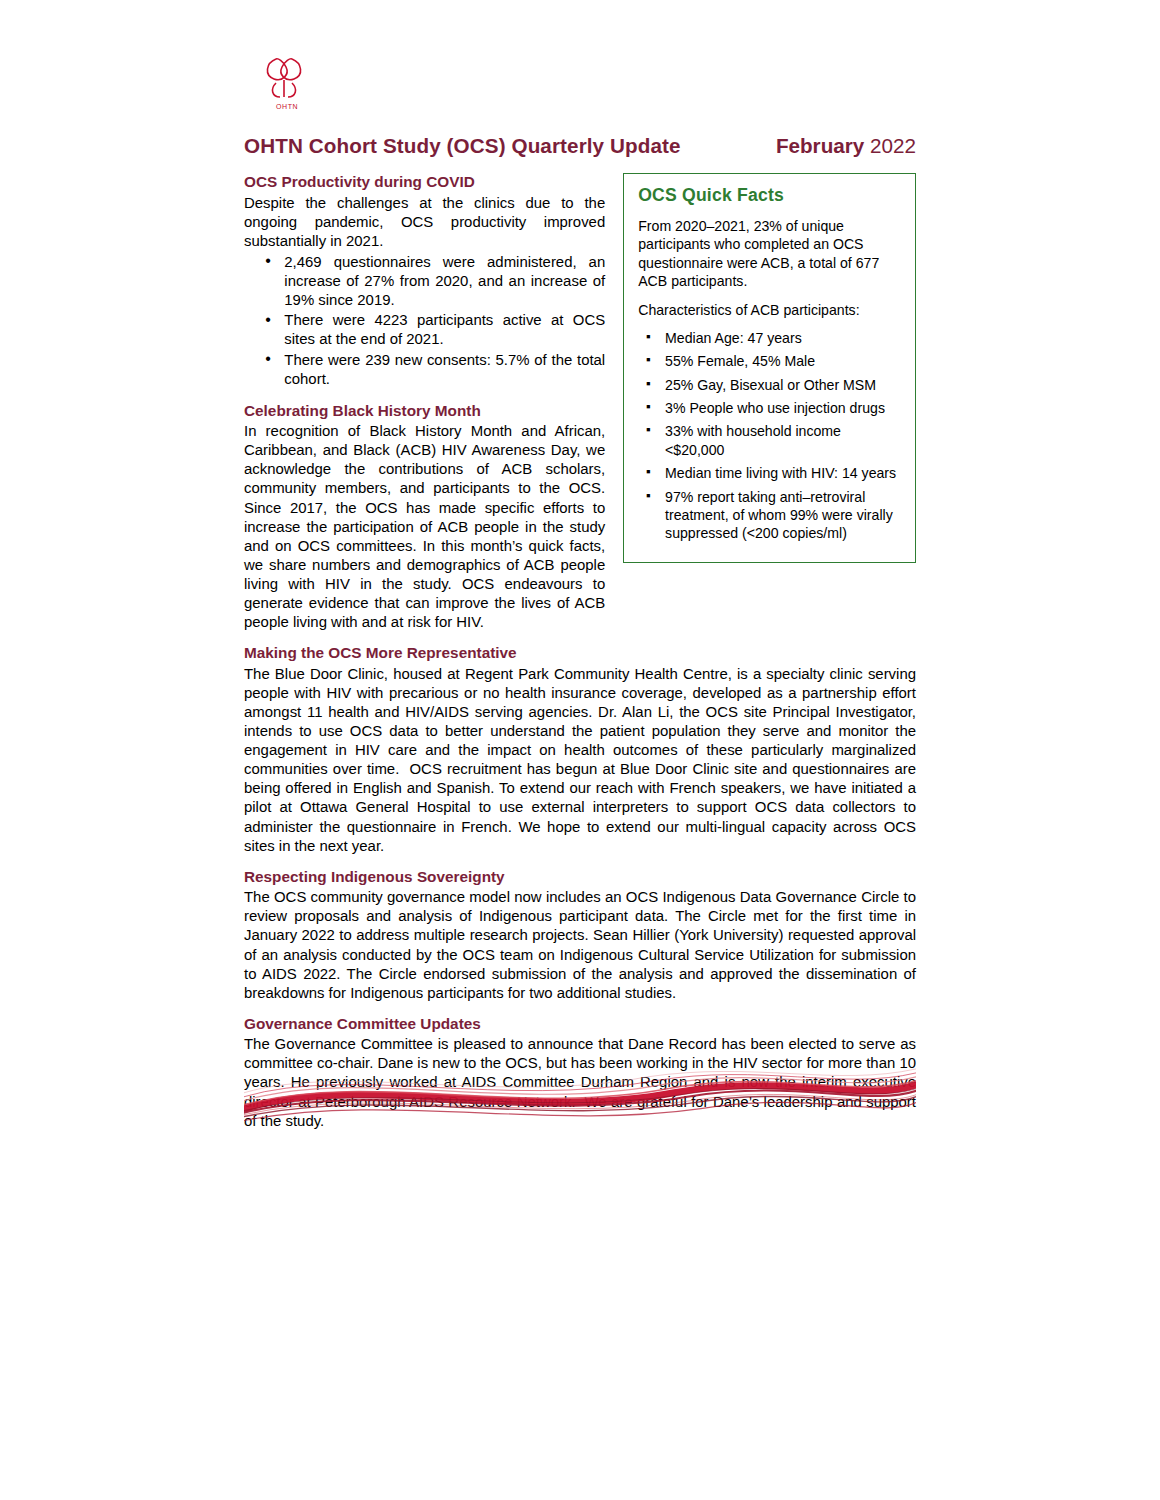OHTN
OHTN Cohort Study (OCS) Quarterly Update
February 2022
OCS Productivity during COVID
Despite the challenges at the clinics due to the ongoing pandemic, OCS productivity improved substantially in 2021.
2,469 questionnaires were administered, an increase of 27% from 2020, and an increase of 19% since 2019.
There were 4223 participants active at OCS sites at the end of 2021.
There were 239 new consents: 5.7% of the total cohort.
Celebrating Black History Month
In recognition of Black History Month and African, Caribbean, and Black (ACB) HIV Awareness Day, we acknowledge the contributions of ACB scholars, community members, and participants to the OCS. Since 2017, the OCS has made specific efforts to increase the participation of ACB people in the study and on OCS committees. In this month’s quick facts, we share numbers and demographics of ACB people living with HIV in the study. OCS endeavours to generate evidence that can improve the lives of ACB people living with and at risk for HIV.
OCS Quick Facts
From 2020–2021, 23% of unique participants who completed an OCS questionnaire were ACB, a total of 677 ACB participants.
Characteristics of ACB participants:
Median Age: 47 years
55% Female, 45% Male
25% Gay, Bisexual or Other MSM
3% People who use injection drugs
33% with household income <$20,000
Median time living with HIV: 14 years
97% report taking anti–retroviral treatment, of whom 99% were virally suppressed (<200 copies/ml)
Making the OCS More Representative
The Blue Door Clinic, housed at Regent Park Community Health Centre, is a specialty clinic serving people with HIV with precarious or no health insurance coverage, developed as a partnership effort amongst 11 health and HIV/AIDS serving agencies. Dr. Alan Li, the OCS site Principal Investigator, intends to use OCS data to better understand the patient population they serve and monitor the engagement in HIV care and the impact on health outcomes of these particularly marginalized communities over time. OCS recruitment has begun at Blue Door Clinic site and questionnaires are being offered in English and Spanish. To extend our reach with French speakers, we have initiated a pilot at Ottawa General Hospital to use external interpreters to support OCS data collectors to administer the questionnaire in French. We hope to extend our multi-lingual capacity across OCS sites in the next year.
Respecting Indigenous Sovereignty
The OCS community governance model now includes an OCS Indigenous Data Governance Circle to review proposals and analysis of Indigenous participant data. The Circle met for the first time in January 2022 to address multiple research projects. Sean Hillier (York University) requested approval of an analysis conducted by the OCS team on Indigenous Cultural Service Utilization for submission to AIDS 2022. The Circle endorsed submission of the analysis and approved the dissemination of breakdowns for Indigenous participants for two additional studies.
Governance Committee Updates
The Governance Committee is pleased to announce that Dane Record has been elected to serve as committee co-chair. Dane is new to the OCS, but has been working in the HIV sector for more than 10 years. He previously worked at AIDS Committee Durham Region and is now the interim executive director at Peterborough AIDS Resource Network. We are grateful for Dane’s leadership and support of the study.